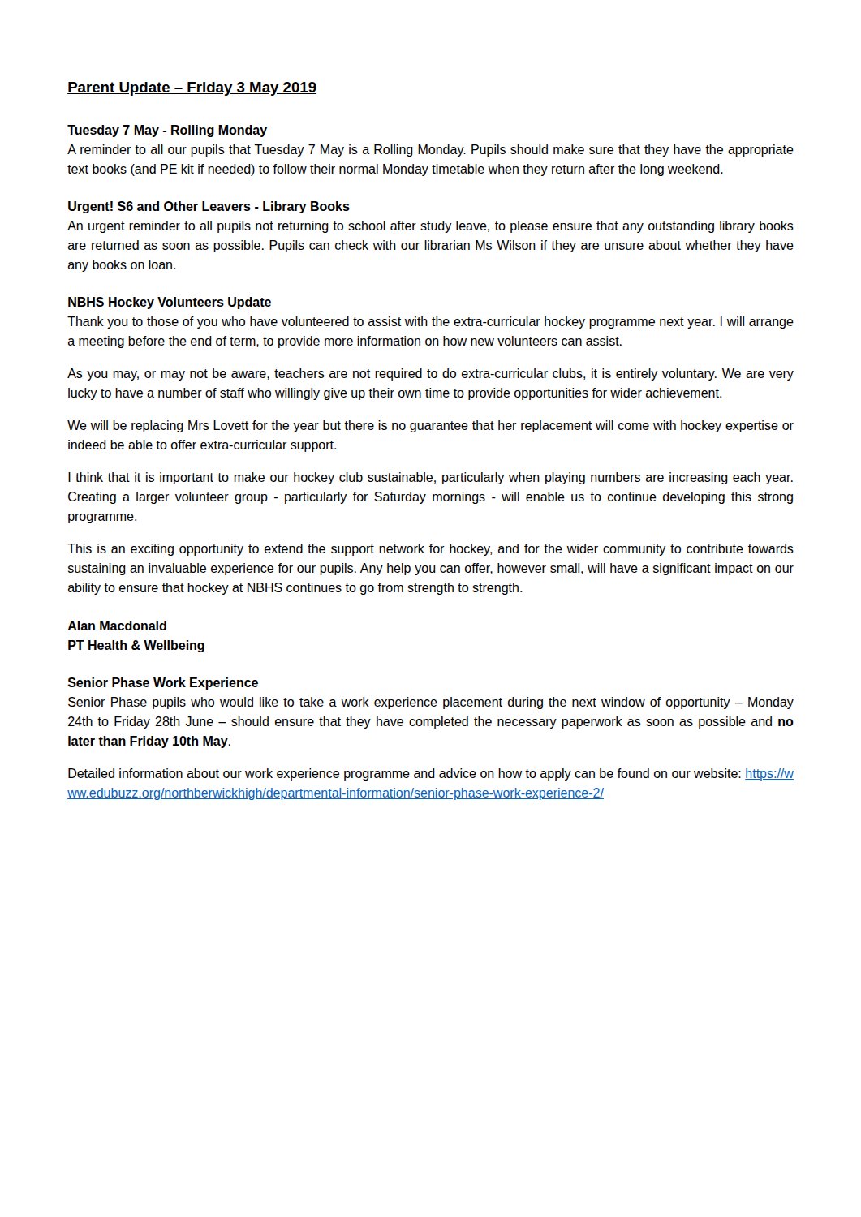Parent Update – Friday 3 May 2019
Tuesday 7 May - Rolling Monday
A reminder to all our pupils that Tuesday 7 May is a Rolling Monday. Pupils should make sure that they have the appropriate text books (and PE kit if needed) to follow their normal Monday timetable when they return after the long weekend.
Urgent! S6 and Other Leavers - Library Books
An urgent reminder to all pupils not returning to school after study leave, to please ensure that any outstanding library books are returned as soon as possible. Pupils can check with our librarian Ms Wilson if they are unsure about whether they have any books on loan.
NBHS Hockey Volunteers Update
Thank you to those of you who have volunteered to assist with the extra-curricular hockey programme next year. I will arrange a meeting before the end of term, to provide more information on how new volunteers can assist.
As you may, or may not be aware, teachers are not required to do extra-curricular clubs, it is entirely voluntary. We are very lucky to have a number of staff who willingly give up their own time to provide opportunities for wider achievement.
We will be replacing Mrs Lovett for the year but there is no guarantee that her replacement will come with hockey expertise or indeed be able to offer extra-curricular support.
I think that it is important to make our hockey club sustainable, particularly when playing numbers are increasing each year. Creating a larger volunteer group - particularly for Saturday mornings - will enable us to continue developing this strong programme.
This is an exciting opportunity to extend the support network for hockey, and for the wider community to contribute towards sustaining an invaluable experience for our pupils. Any help you can offer, however small, will have a significant impact on our ability to ensure that hockey at NBHS continues to go from strength to strength.
Alan Macdonald PT Health & Wellbeing
Senior Phase Work Experience
Senior Phase pupils who would like to take a work experience placement during the next window of opportunity – Monday 24th to Friday 28th June – should ensure that they have completed the necessary paperwork as soon as possible and no later than Friday 10th May.
Detailed information about our work experience programme and advice on how to apply can be found on our website: https://www.edubuzz.org/northberwickhigh/departmental-information/senior-phase-work-experience-2/